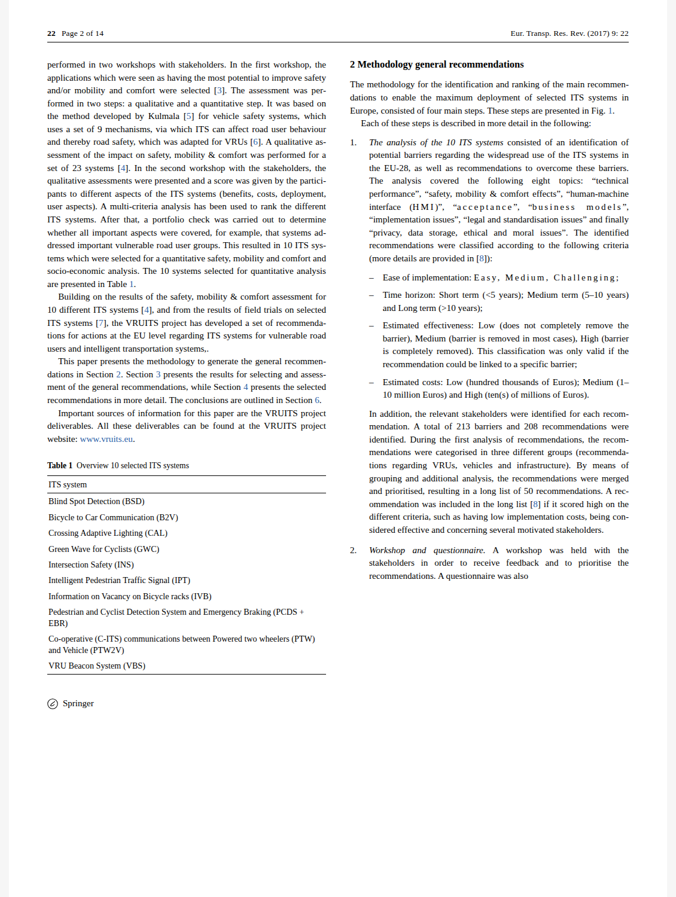22 Page 2 of 14
Eur. Transp. Res. Rev. (2017) 9: 22
performed in two workshops with stakeholders. In the first workshop, the applications which were seen as having the most potential to improve safety and/or mobility and comfort were selected [3]. The assessment was performed in two steps: a qualitative and a quantitative step. It was based on the method developed by Kulmala [5] for vehicle safety systems, which uses a set of 9 mechanisms, via which ITS can affect road user behaviour and thereby road safety, which was adapted for VRUs [6]. A qualitative assessment of the impact on safety, mobility & comfort was performed for a set of 23 systems [4]. In the second workshop with the stakeholders, the qualitative assessments were presented and a score was given by the participants to different aspects of the ITS systems (benefits, costs, deployment, user aspects). A multi-criteria analysis has been used to rank the different ITS systems. After that, a portfolio check was carried out to determine whether all important aspects were covered, for example, that systems addressed important vulnerable road user groups. This resulted in 10 ITS systems which were selected for a quantitative safety, mobility and comfort and socio-economic analysis. The 10 systems selected for quantitative analysis are presented in Table 1.
Building on the results of the safety, mobility & comfort assessment for 10 different ITS systems [4], and from the results of field trials on selected ITS systems [7], the VRUITS project has developed a set of recommendations for actions at the EU level regarding ITS systems for vulnerable road users and intelligent transportation systems,.
This paper presents the methodology to generate the general recommendations in Section 2. Section 3 presents the results for selecting and assessment of the general recommendations, while Section 4 presents the selected recommendations in more detail. The conclusions are outlined in Section 6.
Important sources of information for this paper are the VRUITS project deliverables. All these deliverables can be found at the VRUITS project website: www.vruits.eu.
Table 1 Overview 10 selected ITS systems
| ITS system |
| --- |
| Blind Spot Detection (BSD) |
| Bicycle to Car Communication (B2V) |
| Crossing Adaptive Lighting (CAL) |
| Green Wave for Cyclists (GWC) |
| Intersection Safety (INS) |
| Intelligent Pedestrian Traffic Signal (IPT) |
| Information on Vacancy on Bicycle racks (IVB) |
| Pedestrian and Cyclist Detection System and Emergency Braking (PCDS + EBR) |
| Co-operative (C-ITS) communications between Powered two wheelers (PTW) and Vehicle (PTW2V) |
| VRU Beacon System (VBS) |
2 Methodology general recommendations
The methodology for the identification and ranking of the main recommendations to enable the maximum deployment of selected ITS systems in Europe, consisted of four main steps. These steps are presented in Fig. 1.
Each of these steps is described in more detail in the following:
The analysis of the 10 ITS systems consisted of an identification of potential barriers regarding the widespread use of the ITS systems in the EU-28, as well as recommendations to overcome these barriers. The analysis covered the following eight topics: “technical performance”, “safety, mobility & comfort effects”, “human-machine interface (HMI)”, “acceptance”, “business models”, “implementation issues”, “legal and standardisation issues” and finally “privacy, data storage, ethical and moral issues”. The identified recommendations were classified according to the following criteria (more details are provided in [8]):
Ease of implementation: Easy, Medium, Challenging;
Time horizon: Short term (<5 years); Medium term (5–10 years) and Long term (>10 years);
Estimated effectiveness: Low (does not completely remove the barrier), Medium (barrier is removed in most cases), High (barrier is completely removed). This classification was only valid if the recommendation could be linked to a specific barrier;
Estimated costs: Low (hundred thousands of Euros); Medium (1–10 million Euros) and High (ten(s) of millions of Euros).
In addition, the relevant stakeholders were identified for each recommendation. A total of 213 barriers and 208 recommendations were identified. During the first analysis of recommendations, the recommendations were categorised in three different groups (recommendations regarding VRUs, vehicles and infrastructure). By means of grouping and additional analysis, the recommendations were merged and prioritised, resulting in a long list of 50 recommendations. A recommendation was included in the long list [8] if it scored high on the different criteria, such as having low implementation costs, being considered effective and concerning several motivated stakeholders.
Workshop and questionnaire. A workshop was held with the stakeholders in order to receive feedback and to prioritise the recommendations. A questionnaire was also
Springer